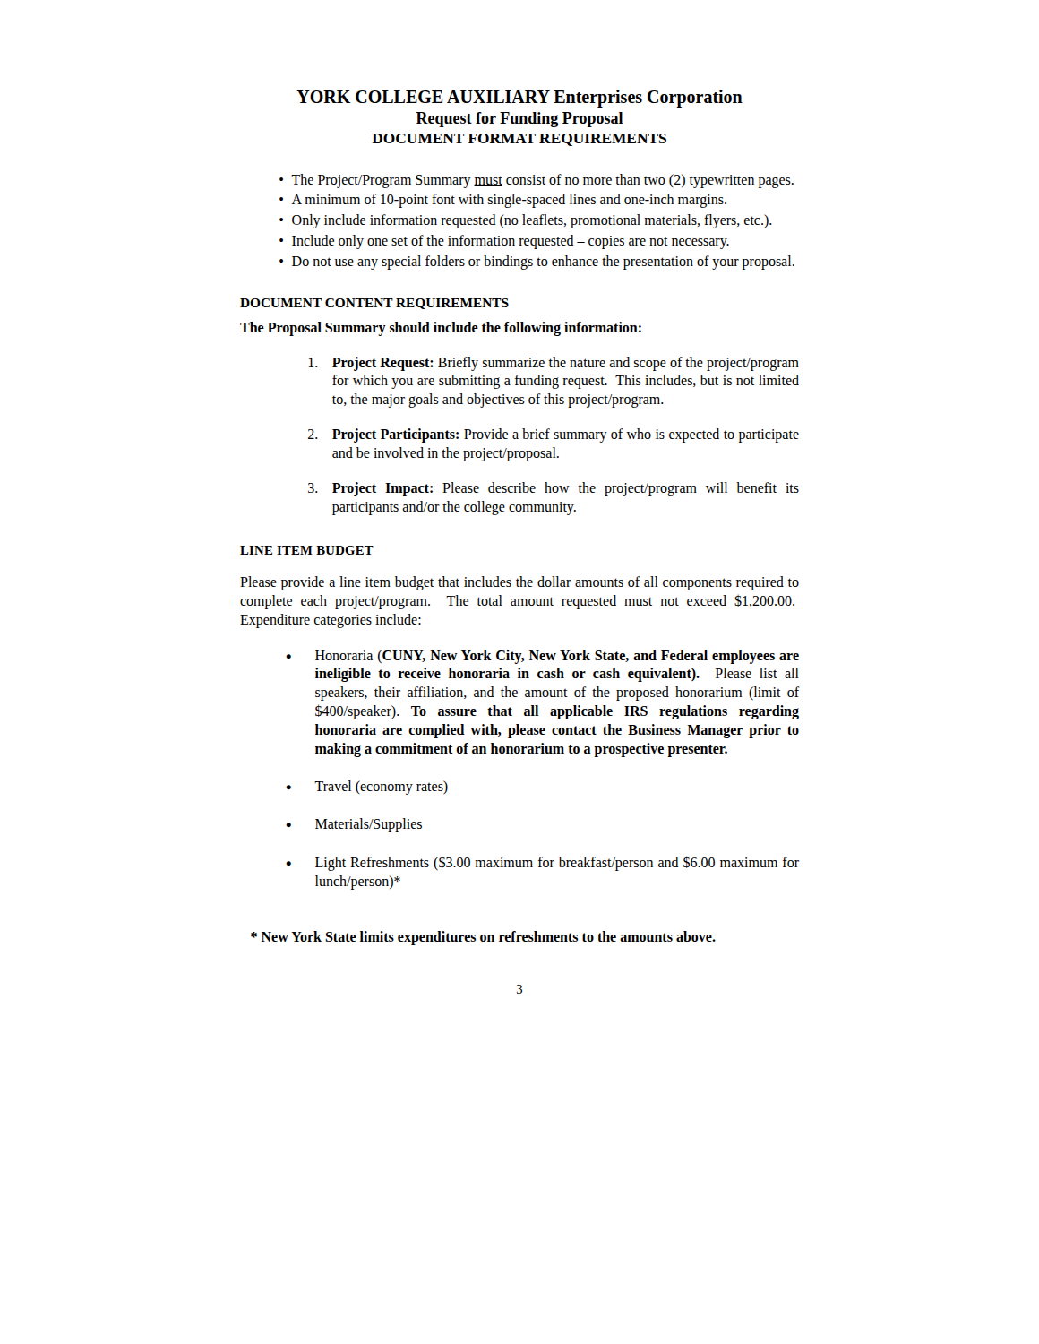YORK COLLEGE AUXILIARY Enterprises Corporation
Request for Funding Proposal
DOCUMENT FORMAT REQUIREMENTS
The Project/Program Summary must consist of no more than two (2) typewritten pages.
A minimum of 10-point font with single-spaced lines and one-inch margins.
Only include information requested (no leaflets, promotional materials, flyers, etc.).
Include only one set of the information requested – copies are not necessary.
Do not use any special folders or bindings to enhance the presentation of your proposal.
DOCUMENT CONTENT REQUIREMENTS
The Proposal Summary should include the following information:
Project Request: Briefly summarize the nature and scope of the project/program for which you are submitting a funding request. This includes, but is not limited to, the major goals and objectives of this project/program.
Project Participants: Provide a brief summary of who is expected to participate and be involved in the project/proposal.
Project Impact: Please describe how the project/program will benefit its participants and/or the college community.
LINE ITEM BUDGET
Please provide a line item budget that includes the dollar amounts of all components required to complete each project/program. The total amount requested must not exceed $1,200.00. Expenditure categories include:
Honoraria (CUNY, New York City, New York State, and Federal employees are ineligible to receive honoraria in cash or cash equivalent). Please list all speakers, their affiliation, and the amount of the proposed honorarium (limit of $400/speaker). To assure that all applicable IRS regulations regarding honoraria are complied with, please contact the Business Manager prior to making a commitment of an honorarium to a prospective presenter.
Travel (economy rates)
Materials/Supplies
Light Refreshments ($3.00 maximum for breakfast/person and $6.00 maximum for lunch/person)*
* New York State limits expenditures on refreshments to the amounts above.
3